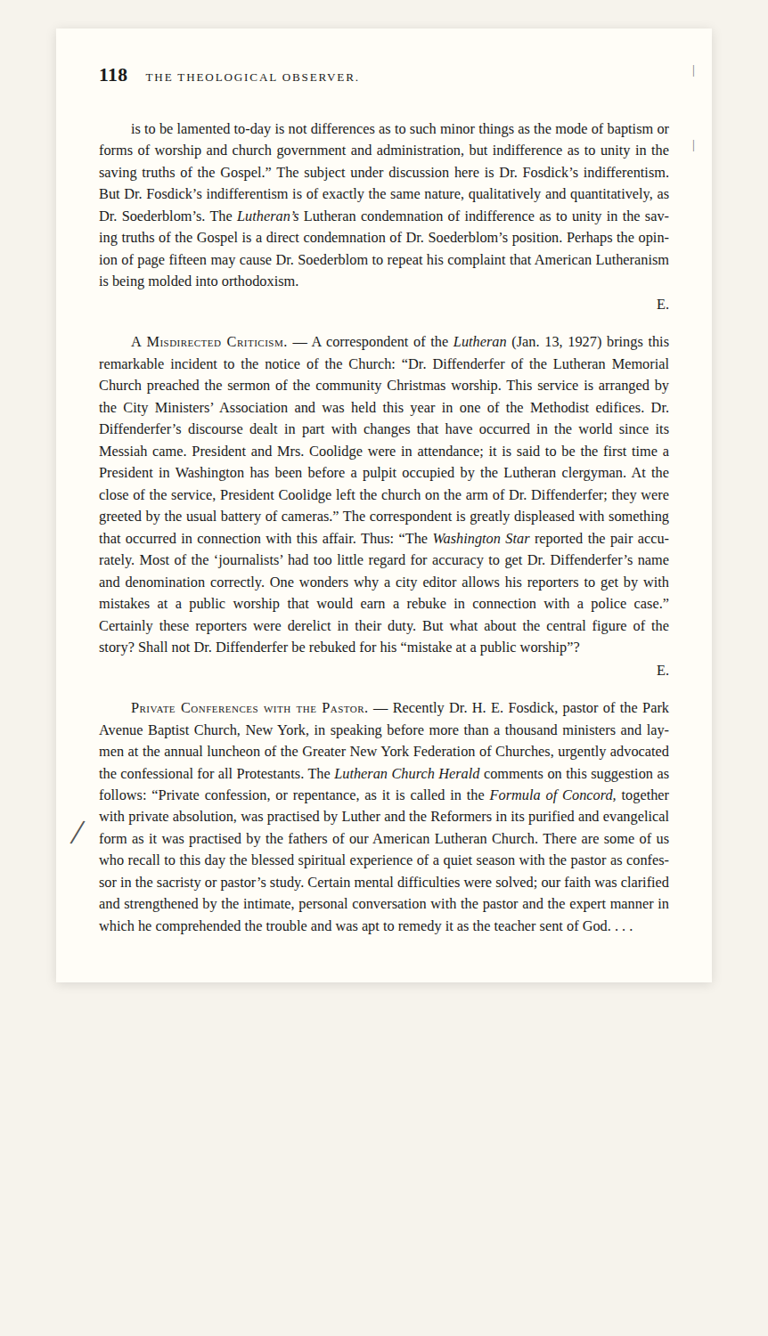| | /
118 The Theological Observer.
is to be lamented to-day is not differences as to such minor things as the mode of baptism or forms of worship and church government and administration, but indifference as to unity in the saving truths of the Gospel.” The subject under discussion here is Dr. Fosdick’s indifferentism. But Dr. Fosdick’s indifferentism is of exactly the same nature, qualitatively and quantitatively, as Dr. Soederblom’s. The Lutheran’s Lutheran condemnation of indifference as to unity in the saving truths of the Gospel is a direct condemnation of Dr. Soederblom’s position. Perhaps the opinion of page fifteen may cause Dr. Soederblom to repeat his complaint that American Lutheranism is being molded into orthodoxism. E.
A Misdirected Criticism. — A correspondent of the Lutheran (Jan. 13, 1927) brings this remarkable incident to the notice of the Church: “Dr. Diffenderfer of the Lutheran Memorial Church preached the sermon of the community Christmas worship. This service is arranged by the City Ministers’ Association and was held this year in one of the Methodist edifices. Dr. Diffenderfer’s discourse dealt in part with changes that have occurred in the world since its Messiah came. President and Mrs. Coolidge were in attendance; it is said to be the first time a President in Washington has been before a pulpit occupied by the Lutheran clergyman. At the close of the service, President Coolidge left the church on the arm of Dr. Diffenderfer; they were greeted by the usual battery of cameras.” The correspondent is greatly displeased with something that occurred in connection with this affair. Thus: “The Washington Star reported the pair accurately. Most of the ‘journalists’ had too little regard for accuracy to get Dr. Diffenderfer’s name and denomination correctly. One wonders why a city editor allows his reporters to get by with mistakes at a public worship that would earn a rebuke in connection with a police case.” Certainly these reporters were derelict in their duty. But what about the central figure of the story? Shall not Dr. Diffenderfer be rebuked for his “mistake at a public worship”? E.
Private Conferences with the Pastor. — Recently Dr. H. E. Fosdick, pastor of the Park Avenue Baptist Church, New York, in speaking before more than a thousand ministers and laymen at the annual luncheon of the Greater New York Federation of Churches, urgently advocated the confessional for all Protestants. The Lutheran Church Herald comments on this suggestion as follows: “Private confession, or repentance, as it is called in the Formula of Concord, together with private absolution, was practised by Luther and the Reformers in its purified and evangelical form as it was practised by the fathers of our American Lutheran Church. There are some of us who recall to this day the blessed spiritual experience of a quiet season with the pastor as confessor in the sacristy or pastor’s study. Certain mental difficulties were solved; our faith was clarified and strengthened by the intimate, personal conversation with the pastor and the expert manner in which he comprehended the trouble and was apt to remedy it as the teacher sent of God. . . .